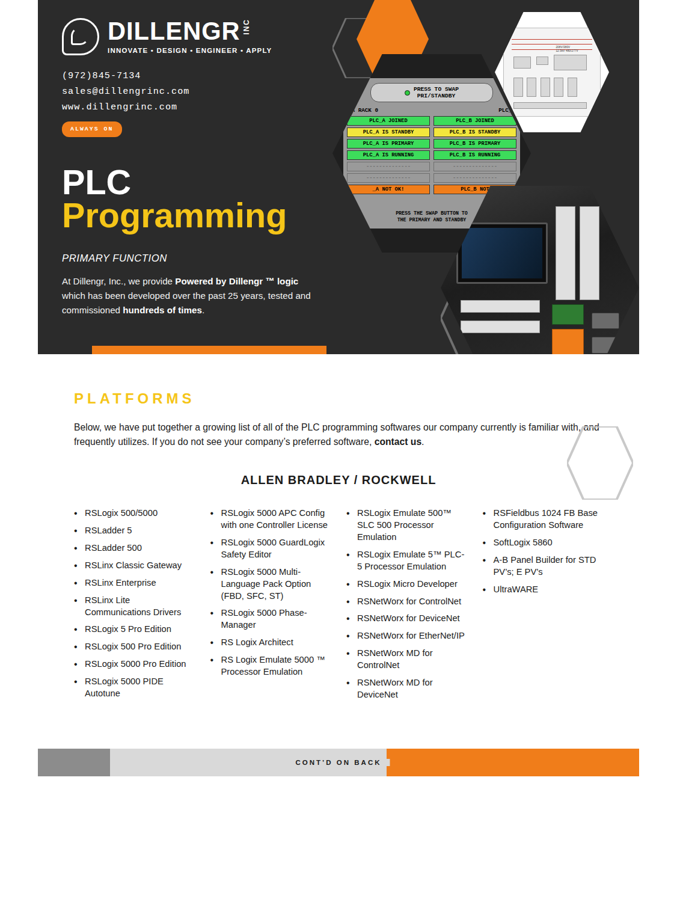DILLENGRINC
INNOVATE • DESIGN • ENGINEER • APPLY
(972)845-7134
sales@dillengrinc.com
www.dillengrinc.com
ALWAYS ON
PLCProgramming
PRIMARY FUNCTION
At Dillengr, Inc., we provide Powered by Dillengr ™ logic which has been developed over the past 25 years, tested and commissioned hundreds of times.
PRESS TO SWAP
PRI/STANDBY
_A RACK 0 PLC_B
PLC_A JOINED
PLC_A IS STANDBY
PLC_A IS PRIMARY
PLC_A IS RUNNING
--------------
--------------
_A NOT OK!
PLC_B JOINED
PLC_B IS STANDBY
PLC_B IS PRIMARY
PLC_B IS RUNNING
--------------
--------------
PLC_B NOT
PRESS THE SWAP BUTTON TO
THE PRIMARY AND STANDBY
208V/380V
12.5kV 480/277V
PLATFORMS
Below, we have put together a growing list of all of the PLC programming softwares our company currently is familiar with, and frequently utilizes. If you do not see your company’s preferred software, contact us.
ALLEN BRADLEY / ROCKWELL
RSLogix 500/5000
RSLadder 5
RSLadder 500
RSLinx Classic Gateway
RSLinx Enterprise
RSLinx Lite Communications Drivers
RSLogix 5 Pro Edition
RSLogix 500 Pro Edition
RSLogix 5000 Pro Edition
RSLogix 5000 PIDE Autotune
RSLogix 5000 APC Config with one Controller License
RSLogix 5000 GuardLogix Safety Editor
RSLogix 5000 Multi-Language Pack Option (FBD, SFC, ST)
RSLogix 5000 Phase-Manager
RS Logix Architect
RS Logix Emulate 5000 ™ Processor Emulation
RSLogix Emulate 500™ SLC 500 Processor Emulation
RSLogix Emulate 5™ PLC-5 Processor Emulation
RSLogix Micro Developer
RSNetWorx for ControlNet
RSNetWorx for DeviceNet
RSNetWorx for EtherNet/IP
RSNetWorx MD for ControlNet
RSNetWorx MD for DeviceNet
RSFieldbus 1024 FB Base Configuration Software
SoftLogix 5860
A-B Panel Builder for STD PV’s; E PV’s
UltraWARE
CONT’D ON BACK